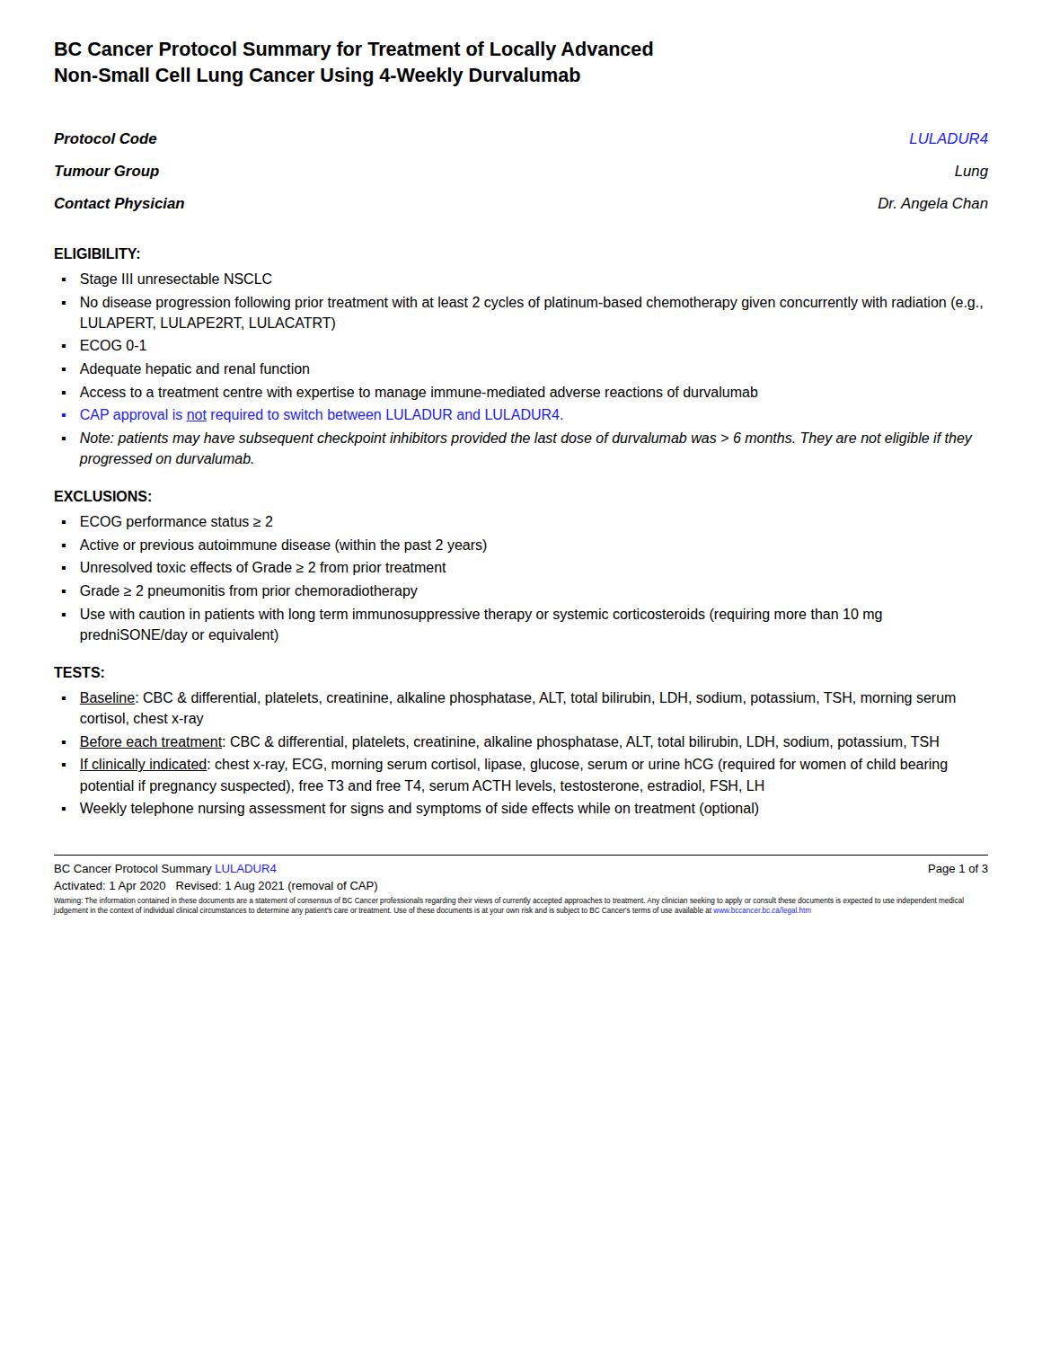BC Cancer Protocol Summary for Treatment of Locally Advanced
Non-Small Cell Lung Cancer Using 4-Weekly Durvalumab
| Protocol Code | LULADUR4 |
| Tumour Group | Lung |
| Contact Physician | Dr. Angela Chan |
Eligibility:
Stage III unresectable NSCLC
No disease progression following prior treatment with at least 2 cycles of platinum-based chemotherapy given concurrently with radiation (e.g., LULAPERT, LULAPE2RT, LULACATRT)
ECOG 0-1
Adequate hepatic and renal function
Access to a treatment centre with expertise to manage immune-mediated adverse reactions of durvalumab
CAP approval is not required to switch between LULADUR and LULADUR4.
Note: patients may have subsequent checkpoint inhibitors provided the last dose of durvalumab was > 6 months. They are not eligible if they progressed on durvalumab.
Exclusions:
ECOG performance status ≥ 2
Active or previous autoimmune disease (within the past 2 years)
Unresolved toxic effects of Grade ≥ 2 from prior treatment
Grade ≥ 2 pneumonitis from prior chemoradiotherapy
Use with caution in patients with long term immunosuppressive therapy or systemic corticosteroids (requiring more than 10 mg predniSONE/day or equivalent)
Tests:
Baseline: CBC & differential, platelets, creatinine, alkaline phosphatase, ALT, total bilirubin, LDH, sodium, potassium, TSH, morning serum cortisol, chest x-ray
Before each treatment: CBC & differential, platelets, creatinine, alkaline phosphatase, ALT, total bilirubin, LDH, sodium, potassium, TSH
If clinically indicated: chest x-ray, ECG, morning serum cortisol, lipase, glucose, serum or urine hCG (required for women of child bearing potential if pregnancy suspected), free T3 and free T4, serum ACTH levels, testosterone, estradiol, FSH, LH
Weekly telephone nursing assessment for signs and symptoms of side effects while on treatment (optional)
BC Cancer Protocol Summary LULADUR4 Page 1 of 3
Activated: 1 Apr 2020 Revised: 1 Aug 2021 (removal of CAP)
Warning: The information contained in these documents are a statement of consensus of BC Cancer professionals regarding their views of currently accepted approaches to treatment. Any clinician seeking to apply or consult these documents is expected to use independent medical judgement in the context of individual clinical circumstances to determine any patient's care or treatment. Use of these documents is at your own risk and is subject to BC Cancer's terms of use available at www.bccancer.bc.ca/legal.htm